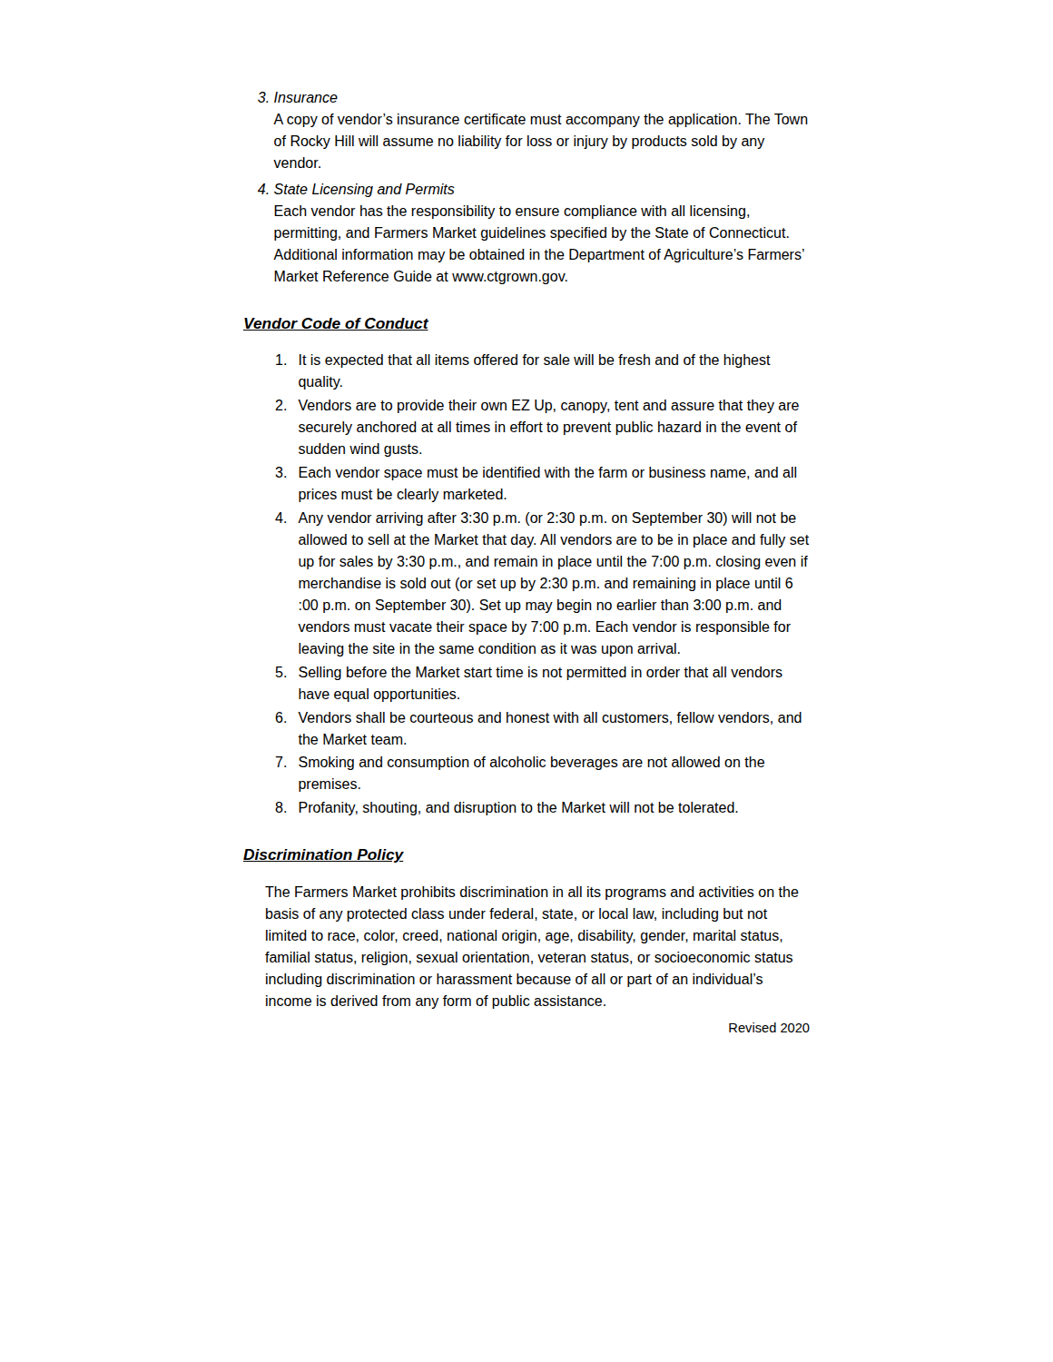Insurance
A copy of vendor’s insurance certificate must accompany the application. The Town of Rocky Hill will assume no liability for loss or injury by products sold by any vendor.
State Licensing and Permits
Each vendor has the responsibility to ensure compliance with all licensing, permitting, and Farmers Market guidelines specified by the State of Connecticut. Additional information may be obtained in the Department of Agriculture’s Farmers’ Market Reference Guide at www.ctgrown.gov.
Vendor Code of Conduct
It is expected that all items offered for sale will be fresh and of the highest quality.
Vendors are to provide their own EZ Up, canopy, tent and assure that they are securely anchored at all times in effort to prevent public hazard in the event of sudden wind gusts.
Each vendor space must be identified with the farm or business name, and all prices must be clearly marketed.
Any vendor arriving after 3:30 p.m. (or 2:30 p.m. on September 30) will not be allowed to sell at the Market that day. All vendors are to be in place and fully set up for sales by 3:30 p.m., and remain in place until the 7:00 p.m. closing even if merchandise is sold out (or set up by 2:30 p.m. and remaining in place until 6 :00 p.m. on September 30). Set up may begin no earlier than 3:00 p.m. and vendors must vacate their space by 7:00 p.m. Each vendor is responsible for leaving the site in the same condition as it was upon arrival.
Selling before the Market start time is not permitted in order that all vendors have equal opportunities.
Vendors shall be courteous and honest with all customers, fellow vendors, and the Market team.
Smoking and consumption of alcoholic beverages are not allowed on the premises.
Profanity, shouting, and disruption to the Market will not be tolerated.
Discrimination Policy
The Farmers Market prohibits discrimination in all its programs and activities on the basis of any protected class under federal, state, or local law, including but not limited to race, color, creed, national origin, age, disability, gender, marital status, familial status, religion, sexual orientation, veteran status, or socioeconomic status including discrimination or harassment because of all or part of an individual’s income is derived from any form of public assistance.
Revised 2020